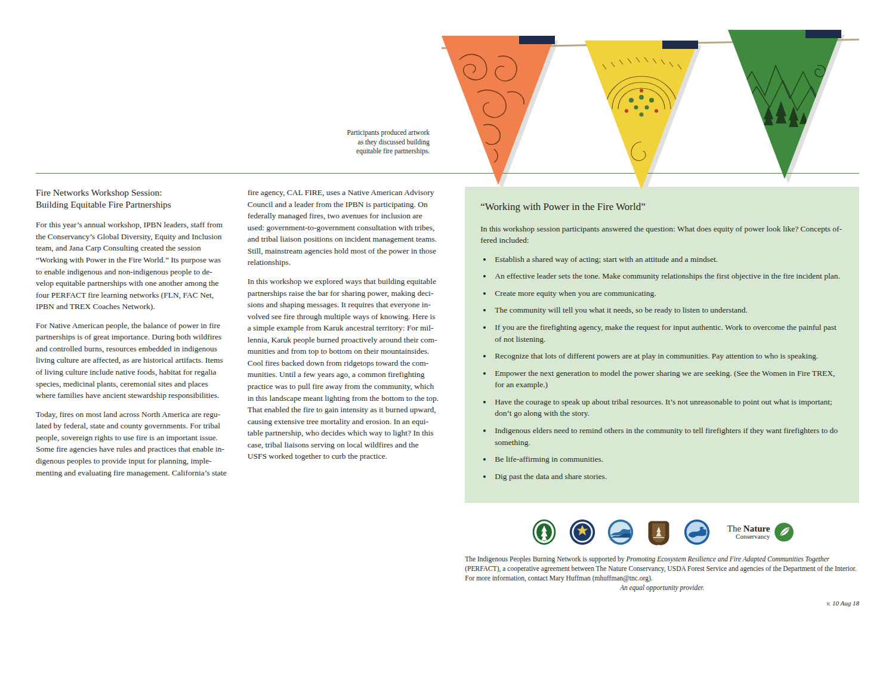Participants produced artwork
as they discussed building
equitable fire partnerships.
Fire Networks Workshop Session:
Building Equitable Fire Partnerships
For this year’s annual workshop, IPBN leaders, staff from the Conservancy’s Global Diversity, Equity and Inclusion team, and Jana Carp Consulting created the session “Working with Power in the Fire World.” Its purpose was to enable indigenous and non-indigenous people to develop equitable partnerships with one another among the four PERFACT fire learning networks (FLN, FAC Net, IPBN and TREX Coaches Network).
For Native American people, the balance of power in fire partnerships is of great importance. During both wildfires and controlled burns, resources embedded in indigenous living culture are affected, as are historical artifacts. Items of living culture include native foods, habitat for regalia species, medicinal plants, ceremonial sites and places where families have ancient stewardship responsibilities.
Today, fires on most land across North America are regulated by federal, state and county governments. For tribal people, sovereign rights to use fire is an important issue. Some fire agencies have rules and practices that enable indigenous peoples to provide input for planning, implementing and evaluating fire management. California’s state
fire agency, CAL FIRE, uses a Native American Advisory Council and a leader from the IPBN is participating. On federally managed fires, two avenues for inclusion are used: government-to-government consultation with tribes, and tribal liaison positions on incident management teams. Still, mainstream agencies hold most of the power in those relationships.
In this workshop we explored ways that building equitable partnerships raise the bar for sharing power, making decisions and shaping messages. It requires that everyone involved see fire through multiple ways of knowing. Here is a simple example from Karuk ancestral territory: For millennia, Karuk people burned proactively around their communities and from top to bottom on their mountainsides. Cool fires backed down from ridgetops toward the communities. Until a few years ago, a common firefighting practice was to pull fire away from the community, which in this landscape meant lighting from the bottom to the top. That enabled the fire to gain intensity as it burned upward, causing extensive tree mortality and erosion. In an equitable partnership, who decides which way to light? In this case, tribal liaisons serving on local wildfires and the USFS worked together to curb the practice.
“Working with Power in the Fire World”
In this workshop session participants answered the question: What does equity of power look like? Concepts offered included:
Establish a shared way of acting; start with an attitude and a mindset.
An effective leader sets the tone. Make community relationships the first objective in the fire incident plan.
Create more equity when you are communicating.
The community will tell you what it needs, so be ready to listen to understand.
If you are the firefighting agency, make the request for input authentic. Work to overcome the painful past of not listening.
Recognize that lots of different powers are at play in communities. Pay attention to who is speaking.
Empower the next generation to model the power sharing we are seeking. (See the Women in Fire TREX, for an example.)
Have the courage to speak up about tribal resources. It’s not unreasonable to point out what is important; don’t go along with the story.
Indigenous elders need to remind others in the community to tell firefighters if they want firefighters to do something.
Be life-affirming in communities.
Dig past the data and share stories.
The Nature
Conservancy
The Indigenous Peoples Burning Network is supported by Promoting Ecosystem Resilience and Fire Adapted Communities Together (PERFACT), a cooperative agreement between The Nature Conservancy, USDA Forest Service and agencies of the Department of the Interior. For more information, contact Mary Huffman (mhuffman@tnc.org). An equal opportunity provider.
v. 10 Aug 18